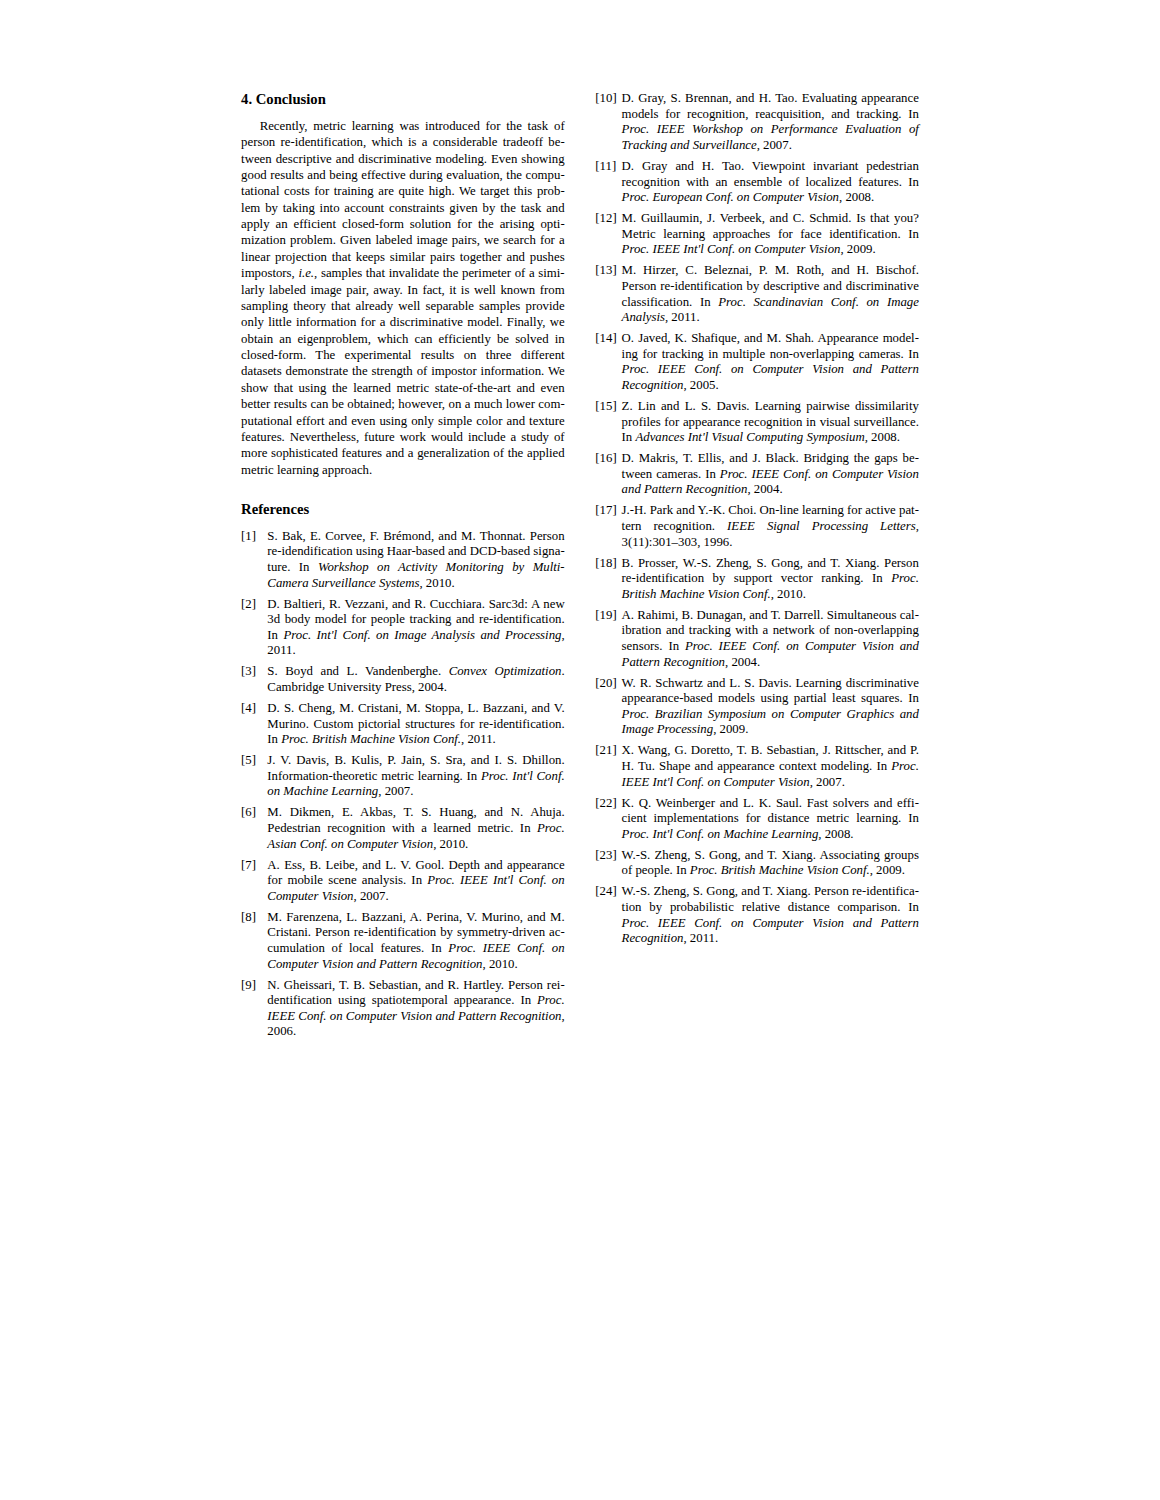4. Conclusion
Recently, metric learning was introduced for the task of person re-identification, which is a considerable tradeoff between descriptive and discriminative modeling. Even showing good results and being effective during evaluation, the computational costs for training are quite high. We target this problem by taking into account constraints given by the task and apply an efficient closed-form solution for the arising optimization problem. Given labeled image pairs, we search for a linear projection that keeps similar pairs together and pushes impostors, i.e., samples that invalidate the perimeter of a similarly labeled image pair, away. In fact, it is well known from sampling theory that already well separable samples provide only little information for a discriminative model. Finally, we obtain an eigenproblem, which can efficiently be solved in closed-form. The experimental results on three different datasets demonstrate the strength of impostor information. We show that using the learned metric state-of-the-art and even better results can be obtained; however, on a much lower computational effort and even using only simple color and texture features. Nevertheless, future work would include a study of more sophisticated features and a generalization of the applied metric learning approach.
References
[1] S. Bak, E. Corvee, F. Brémond, and M. Thonnat. Person re-idendification using Haar-based and DCD-based signature. In Workshop on Activity Monitoring by Multi-Camera Surveillance Systems, 2010.
[2] D. Baltieri, R. Vezzani, and R. Cucchiara. Sarc3d: A new 3d body model for people tracking and re-identification. In Proc. Int'l Conf. on Image Analysis and Processing, 2011.
[3] S. Boyd and L. Vandenberghe. Convex Optimization. Cambridge University Press, 2004.
[4] D. S. Cheng, M. Cristani, M. Stoppa, L. Bazzani, and V. Murino. Custom pictorial structures for re-identification. In Proc. British Machine Vision Conf., 2011.
[5] J. V. Davis, B. Kulis, P. Jain, S. Sra, and I. S. Dhillon. Information-theoretic metric learning. In Proc. Int'l Conf. on Machine Learning, 2007.
[6] M. Dikmen, E. Akbas, T. S. Huang, and N. Ahuja. Pedestrian recognition with a learned metric. In Proc. Asian Conf. on Computer Vision, 2010.
[7] A. Ess, B. Leibe, and L. V. Gool. Depth and appearance for mobile scene analysis. In Proc. IEEE Int'l Conf. on Computer Vision, 2007.
[8] M. Farenzena, L. Bazzani, A. Perina, V. Murino, and M. Cristani. Person re-identification by symmetry-driven accumulation of local features. In Proc. IEEE Conf. on Computer Vision and Pattern Recognition, 2010.
[9] N. Gheissari, T. B. Sebastian, and R. Hartley. Person reidentification using spatiotemporal appearance. In Proc. IEEE Conf. on Computer Vision and Pattern Recognition, 2006.
[10] D. Gray, S. Brennan, and H. Tao. Evaluating appearance models for recognition, reacquisition, and tracking. In Proc. IEEE Workshop on Performance Evaluation of Tracking and Surveillance, 2007.
[11] D. Gray and H. Tao. Viewpoint invariant pedestrian recognition with an ensemble of localized features. In Proc. European Conf. on Computer Vision, 2008.
[12] M. Guillaumin, J. Verbeek, and C. Schmid. Is that you? Metric learning approaches for face identification. In Proc. IEEE Int'l Conf. on Computer Vision, 2009.
[13] M. Hirzer, C. Beleznai, P. M. Roth, and H. Bischof. Person re-identification by descriptive and discriminative classification. In Proc. Scandinavian Conf. on Image Analysis, 2011.
[14] O. Javed, K. Shafique, and M. Shah. Appearance modeling for tracking in multiple non-overlapping cameras. In Proc. IEEE Conf. on Computer Vision and Pattern Recognition, 2005.
[15] Z. Lin and L. S. Davis. Learning pairwise dissimilarity profiles for appearance recognition in visual surveillance. In Advances Int'l Visual Computing Symposium, 2008.
[16] D. Makris, T. Ellis, and J. Black. Bridging the gaps between cameras. In Proc. IEEE Conf. on Computer Vision and Pattern Recognition, 2004.
[17] J.-H. Park and Y.-K. Choi. On-line learning for active pattern recognition. IEEE Signal Processing Letters, 3(11):301–303, 1996.
[18] B. Prosser, W.-S. Zheng, S. Gong, and T. Xiang. Person re-identification by support vector ranking. In Proc. British Machine Vision Conf., 2010.
[19] A. Rahimi, B. Dunagan, and T. Darrell. Simultaneous calibration and tracking with a network of non-overlapping sensors. In Proc. IEEE Conf. on Computer Vision and Pattern Recognition, 2004.
[20] W. R. Schwartz and L. S. Davis. Learning discriminative appearance-based models using partial least squares. In Proc. Brazilian Symposium on Computer Graphics and Image Processing, 2009.
[21] X. Wang, G. Doretto, T. B. Sebastian, J. Rittscher, and P. H. Tu. Shape and appearance context modeling. In Proc. IEEE Int'l Conf. on Computer Vision, 2007.
[22] K. Q. Weinberger and L. K. Saul. Fast solvers and efficient implementations for distance metric learning. In Proc. Int'l Conf. on Machine Learning, 2008.
[23] W.-S. Zheng, S. Gong, and T. Xiang. Associating groups of people. In Proc. British Machine Vision Conf., 2009.
[24] W.-S. Zheng, S. Gong, and T. Xiang. Person re-identification by probabilistic relative distance comparison. In Proc. IEEE Conf. on Computer Vision and Pattern Recognition, 2011.